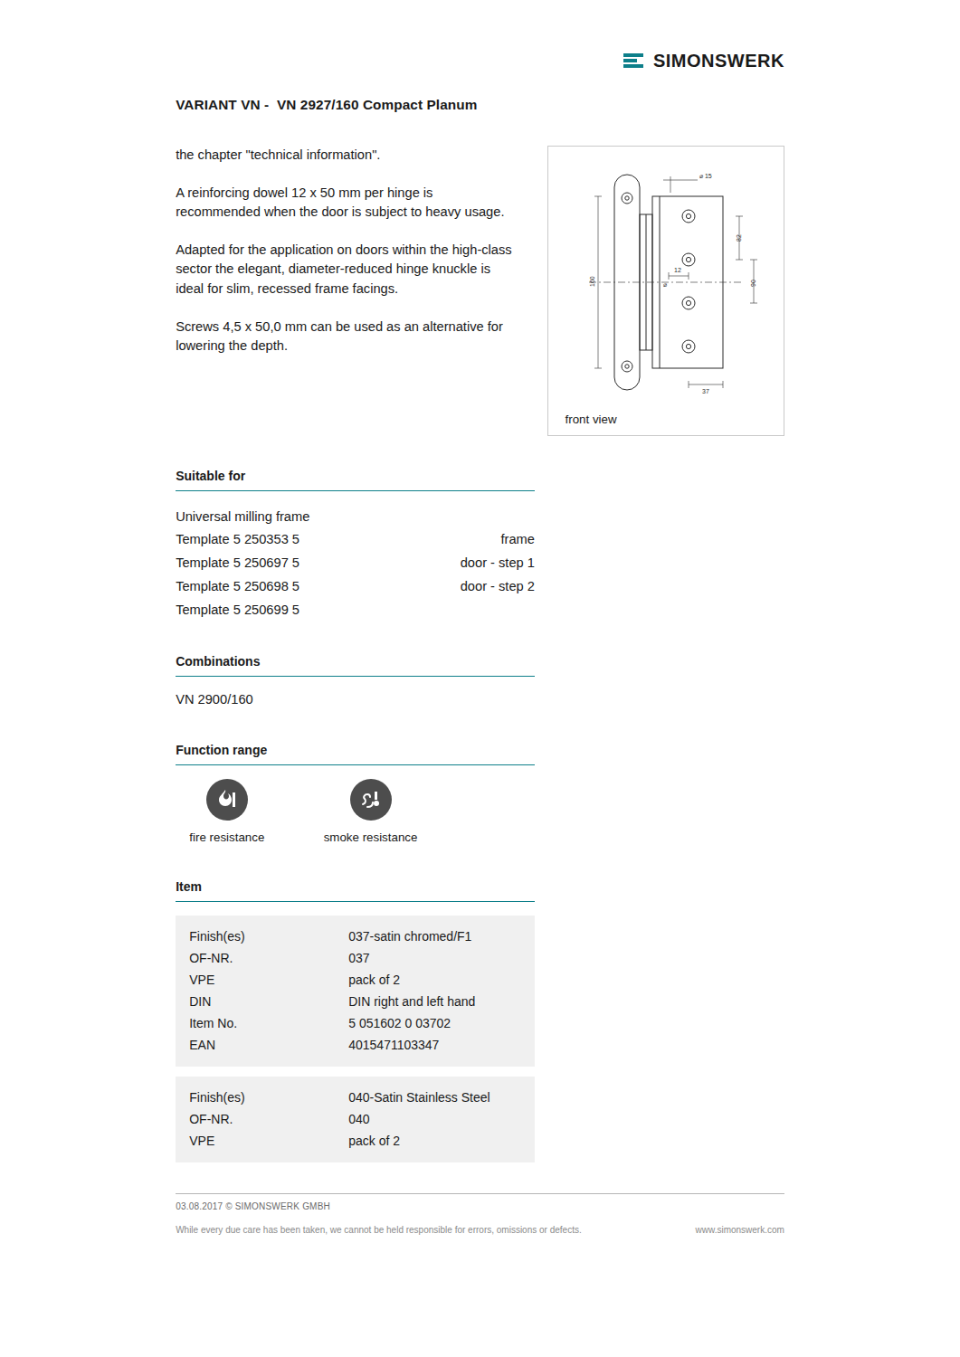SIMONSWERK
VARIANT VN - VN 2927/160 Compact Planum
the chapter "technical information".
A reinforcing dowel 12 x 50 mm per hinge is recommended when the door is subject to heavy usage.
Adapted for the application on doors within the high-class sector the elegant, diameter-reduced hinge knuckle is ideal for slim, recessed frame facings.
Screws 4,5 x 50,0 mm can be used as an alternative for lowering the depth.
⌀ 15 82 90 160 12 ⌀ 37
front view
Suitable for
| Universal milling frame |
| Template 5 250353 5 | frame |
| Template 5 250697 5 | door - step 1 |
| Template 5 250698 5 | door - step 2 |
| Template 5 250699 5 | |
Combinations
VN 2900/160
Function range
fire resistance
smoke resistance
Item
| Finish(es) | 037-satin chromed/F1 |
| OF-NR. | 037 |
| VPE | pack of 2 |
| DIN | DIN right and left hand |
| Item No. | 5 051602 0 03702 |
| EAN | 4015471103347 |
| Finish(es) | 040-Satin Stainless Steel |
| OF-NR. | 040 |
| VPE | pack of 2 |
03.08.2017 © SIMONSWERK GMBH
While every due care has been taken, we cannot be held responsible for errors, omissions or defects. www.simonswerk.com